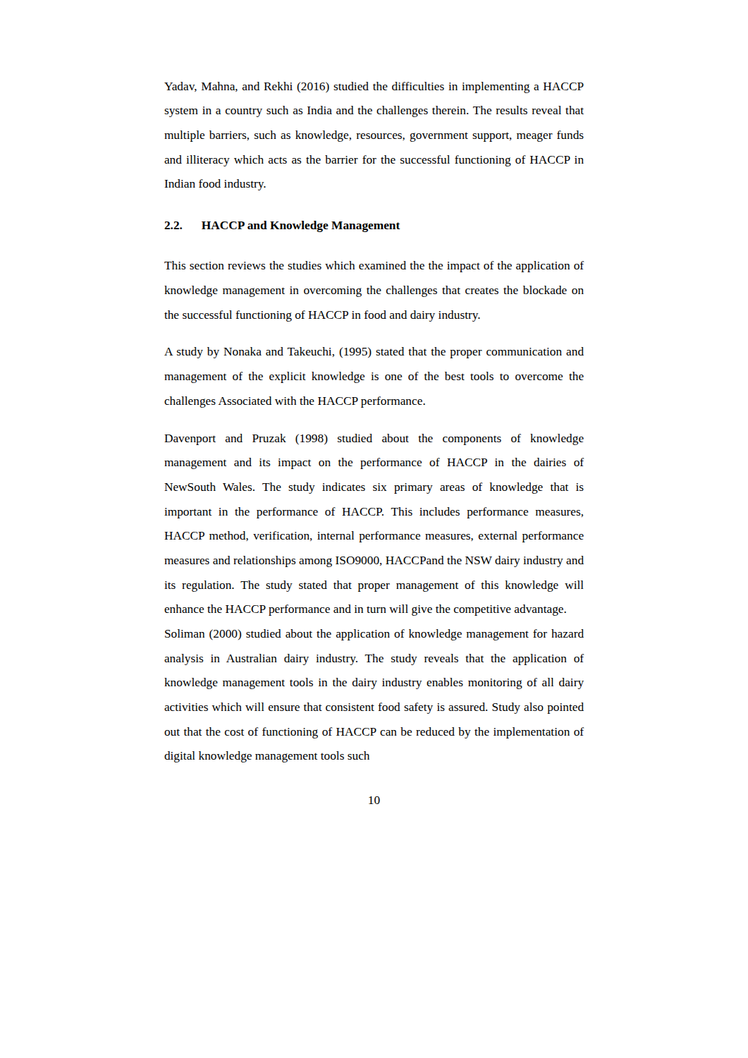Yadav, Mahna, and Rekhi (2016) studied the difficulties in implementing a HACCP system in a country such as India and the challenges therein. The results reveal that multiple barriers, such as knowledge, resources, government support, meager funds and illiteracy which acts as the barrier for the successful functioning of HACCP in Indian food industry.
2.2. HACCP and Knowledge Management
This section reviews the studies which examined the the impact of the application of knowledge management in overcoming the challenges that creates the blockade on the successful functioning of HACCP in food and dairy industry.
A study by Nonaka and Takeuchi, (1995) stated that the proper communication and management of the explicit knowledge is one of the best tools to overcome the challenges Associated with the HACCP performance.
Davenport and Pruzak (1998) studied about the components of knowledge management and its impact on the performance of HACCP in the dairies of NewSouth Wales. The study indicates six primary areas of knowledge that is important in the performance of HACCP. This includes performance measures, HACCP method, verification, internal performance measures, external performance measures and relationships among ISO9000, HACCPand the NSW dairy industry and its regulation. The study stated that proper management of this knowledge will enhance the HACCP performance and in turn will give the competitive advantage.
Soliman (2000) studied about the application of knowledge management for hazard analysis in Australian dairy industry. The study reveals that the application of knowledge management tools in the dairy industry enables monitoring of all dairy activities which will ensure that consistent food safety is assured. Study also pointed out that the cost of functioning of HACCP can be reduced by the implementation of digital knowledge management tools such
10